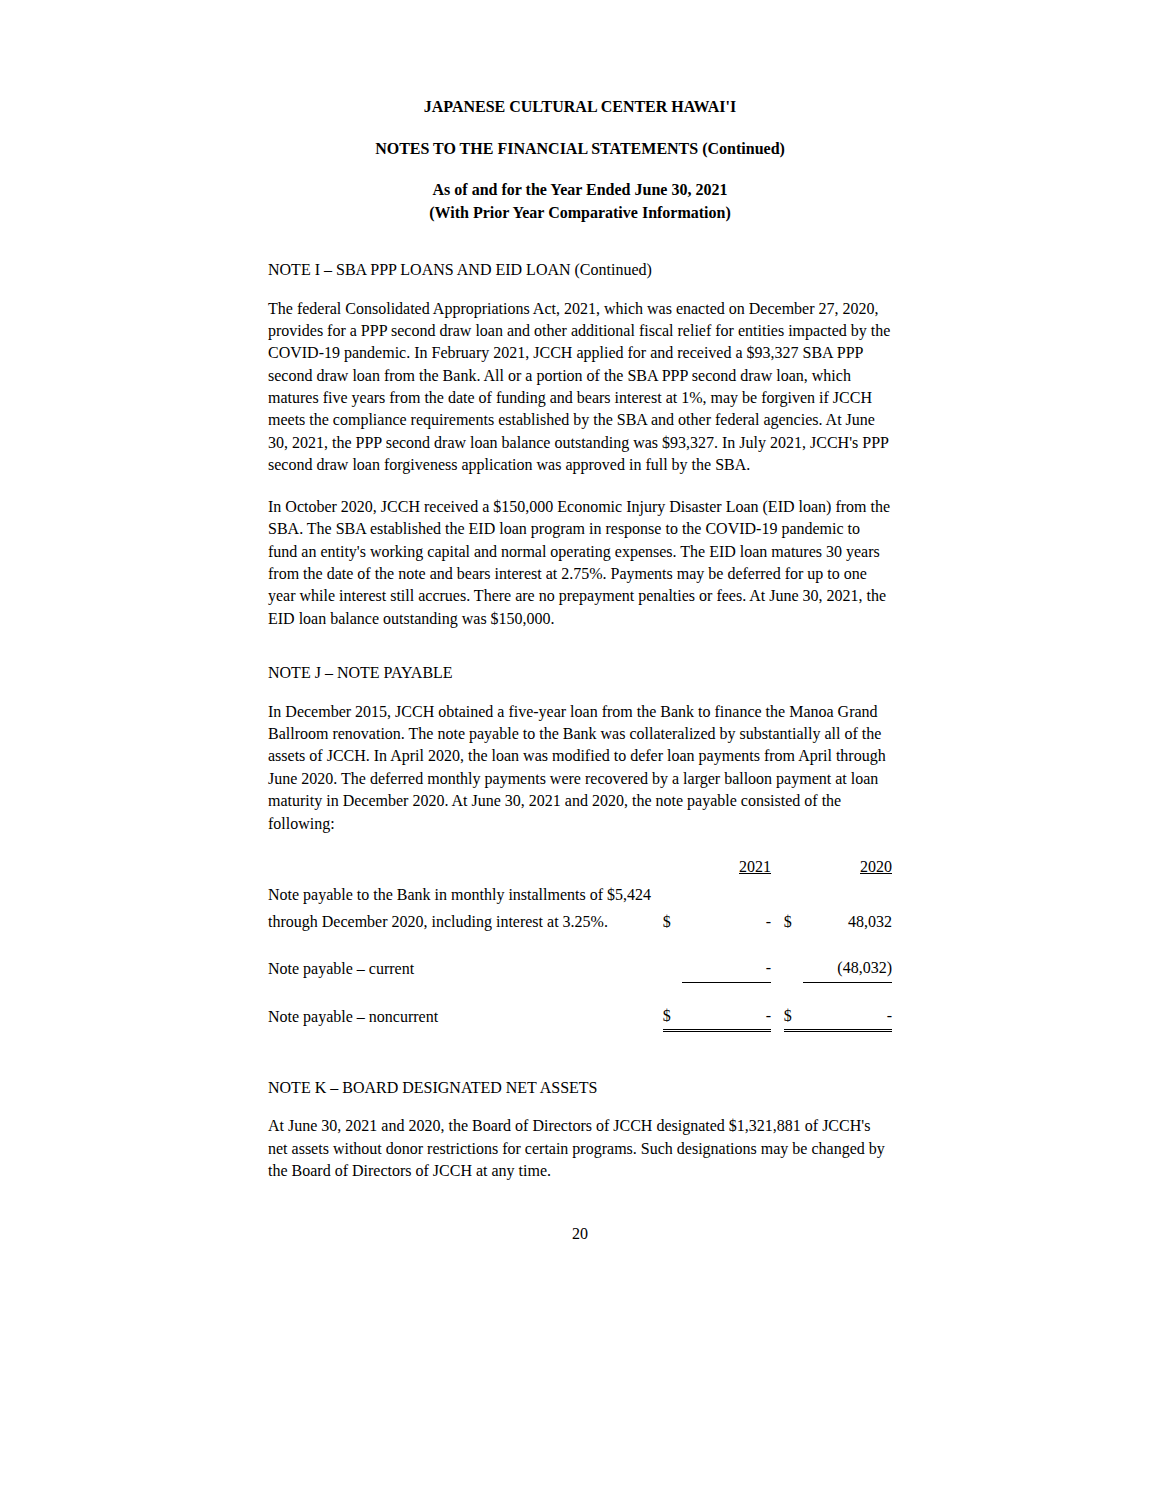JAPANESE CULTURAL CENTER HAWAI'I
NOTES TO THE FINANCIAL STATEMENTS (Continued)
As of and for the Year Ended June 30, 2021
(With Prior Year Comparative Information)
NOTE I – SBA PPP LOANS AND EID LOAN (Continued)
The federal Consolidated Appropriations Act, 2021, which was enacted on December 27, 2020, provides for a PPP second draw loan and other additional fiscal relief for entities impacted by the COVID-19 pandemic. In February 2021, JCCH applied for and received a $93,327 SBA PPP second draw loan from the Bank. All or a portion of the SBA PPP second draw loan, which matures five years from the date of funding and bears interest at 1%, may be forgiven if JCCH meets the compliance requirements established by the SBA and other federal agencies. At June 30, 2021, the PPP second draw loan balance outstanding was $93,327. In July 2021, JCCH's PPP second draw loan forgiveness application was approved in full by the SBA.
In October 2020, JCCH received a $150,000 Economic Injury Disaster Loan (EID loan) from the SBA. The SBA established the EID loan program in response to the COVID-19 pandemic to fund an entity's working capital and normal operating expenses. The EID loan matures 30 years from the date of the note and bears interest at 2.75%. Payments may be deferred for up to one year while interest still accrues. There are no prepayment penalties or fees. At June 30, 2021, the EID loan balance outstanding was $150,000.
NOTE J – NOTE PAYABLE
In December 2015, JCCH obtained a five-year loan from the Bank to finance the Manoa Grand Ballroom renovation. The note payable to the Bank was collateralized by substantially all of the assets of JCCH. In April 2020, the loan was modified to defer loan payments from April through June 2020. The deferred monthly payments were recovered by a larger balloon payment at loan maturity in December 2020. At June 30, 2021 and 2020, the note payable consisted of the following:
| | | 2021 | | | 2020 |
| Note payable to the Bank in monthly installments of $5,424 | | | | | |
| through December 2020, including interest at 3.25%. | $ | - | | $ | 48,032 |
| Note payable – current | | - | | | (48,032) |
| Note payable – noncurrent | $ | - | | $ | - |
NOTE K – BOARD DESIGNATED NET ASSETS
At June 30, 2021 and 2020, the Board of Directors of JCCH designated $1,321,881 of JCCH's net assets without donor restrictions for certain programs. Such designations may be changed by the Board of Directors of JCCH at any time.
20